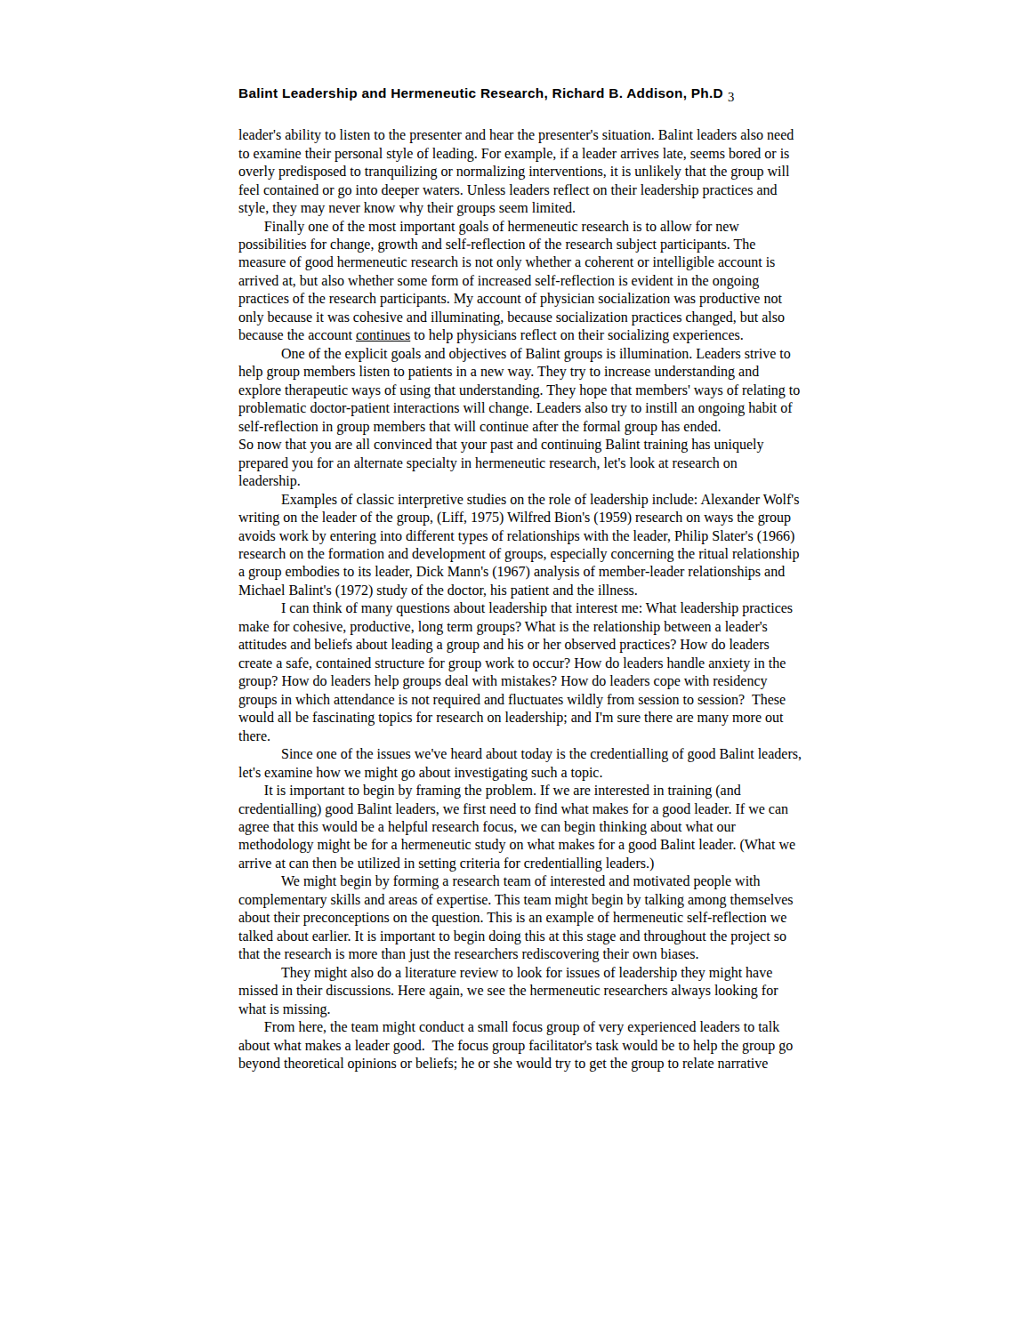Balint Leadership and Hermeneutic Research, Richard B. Addison, Ph.D3
leader's ability to listen to the presenter and hear the presenter's situation. Balint leaders also need to examine their personal style of leading. For example, if a leader arrives late, seems bored or is overly predisposed to tranquilizing or normalizing interventions, it is unlikely that the group will feel contained or go into deeper waters. Unless leaders reflect on their leadership practices and style, they may never know why their groups seem limited.
Finally one of the most important goals of hermeneutic research is to allow for new possibilities for change, growth and self-reflection of the research subject participants. The measure of good hermeneutic research is not only whether a coherent or intelligible account is arrived at, but also whether some form of increased self-reflection is evident in the ongoing practices of the research participants. My account of physician socialization was productive not only because it was cohesive and illuminating, because socialization practices changed, but also because the account continues to help physicians reflect on their socializing experiences.
One of the explicit goals and objectives of Balint groups is illumination. Leaders strive to help group members listen to patients in a new way. They try to increase understanding and explore therapeutic ways of using that understanding. They hope that members' ways of relating to problematic doctor-patient interactions will change. Leaders also try to instill an ongoing habit of self-reflection in group members that will continue after the formal group has ended.
So now that you are all convinced that your past and continuing Balint training has uniquely prepared you for an alternate specialty in hermeneutic research, let's look at research on leadership.
Examples of classic interpretive studies on the role of leadership include: Alexander Wolf's writing on the leader of the group, (Liff, 1975) Wilfred Bion's (1959) research on ways the group avoids work by entering into different types of relationships with the leader, Philip Slater's (1966) research on the formation and development of groups, especially concerning the ritual relationship a group embodies to its leader, Dick Mann's (1967) analysis of member-leader relationships and Michael Balint's (1972) study of the doctor, his patient and the illness.
I can think of many questions about leadership that interest me: What leadership practices make for cohesive, productive, long term groups? What is the relationship between a leader's attitudes and beliefs about leading a group and his or her observed practices? How do leaders create a safe, contained structure for group work to occur? How do leaders handle anxiety in the group? How do leaders help groups deal with mistakes? How do leaders cope with residency groups in which attendance is not required and fluctuates wildly from session to session? These would all be fascinating topics for research on leadership; and I'm sure there are many more out there.
Since one of the issues we've heard about today is the credentialling of good Balint leaders, let's examine how we might go about investigating such a topic.
It is important to begin by framing the problem. If we are interested in training (and credentialling) good Balint leaders, we first need to find what makes for a good leader. If we can agree that this would be a helpful research focus, we can begin thinking about what our methodology might be for a hermeneutic study on what makes for a good Balint leader. (What we arrive at can then be utilized in setting criteria for credentialling leaders.)
We might begin by forming a research team of interested and motivated people with complementary skills and areas of expertise. This team might begin by talking among themselves about their preconceptions on the question. This is an example of hermeneutic self-reflection we talked about earlier. It is important to begin doing this at this stage and throughout the project so that the research is more than just the researchers rediscovering their own biases.
They might also do a literature review to look for issues of leadership they might have missed in their discussions. Here again, we see the hermeneutic researchers always looking for what is missing.
From here, the team might conduct a small focus group of very experienced leaders to talk about what makes a leader good. The focus group facilitator's task would be to help the group go beyond theoretical opinions or beliefs; he or she would try to get the group to relate narrative